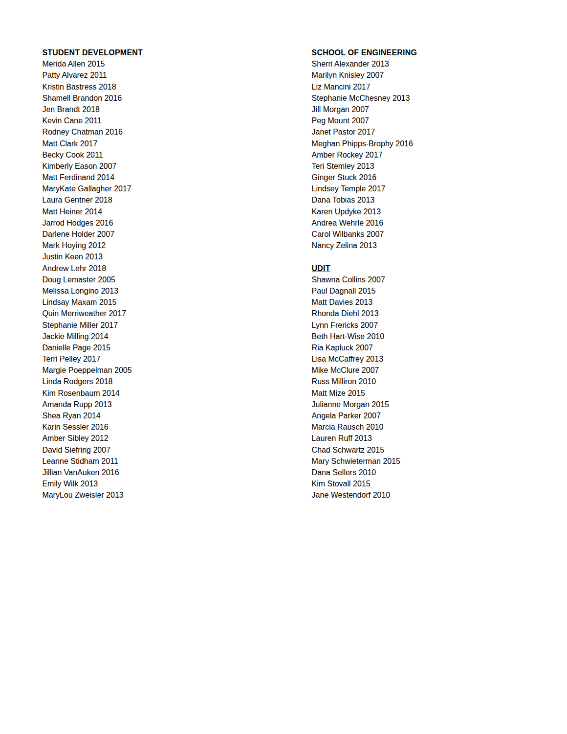STUDENT DEVELOPMENT
Merida Allen 2015
Patty Alvarez 2011
Kristin Bastress 2018
Shamell Brandon 2016
Jen Brandt 2018
Kevin Cane 2011
Rodney Chatman 2016
Matt Clark 2017
Becky Cook 2011
Kimberly Eason 2007
Matt Ferdinand 2014
MaryKate Gallagher 2017
Laura Gentner 2018
Matt Heiner 2014
Jarrod Hodges 2016
Darlene Holder 2007
Mark Hoying 2012
Justin Keen 2013
Andrew Lehr 2018
Doug Lemaster 2005
Melissa Longino 2013
Lindsay Maxam 2015
Quin Merriweather 2017
Stephanie Miller 2017
Jackie Milling 2014
Danielle Page 2015
Terri Pelley 2017
Margie Poeppelman 2005
Linda Rodgers 2018
Kim Rosenbaum 2014
Amanda Rupp 2013
Shea Ryan 2014
Karin Sessler 2016
Amber Sibley 2012
David Siefring 2007
Leanne Stidham 2011
Jillian VanAuken 2016
Emily Wilk 2013
MaryLou Zweisler 2013
SCHOOL OF ENGINEERING
Sherri Alexander 2013
Marilyn Knisley 2007
Liz Mancini 2017
Stephanie McChesney 2013
Jill Morgan 2007
Peg Mount 2007
Janet Pastor 2017
Meghan Phipps-Brophy 2016
Amber Rockey 2017
Teri Stemley 2013
Ginger Stuck 2016
Lindsey Temple 2017
Dana Tobias 2013
Karen Updyke 2013
Andrea Wehrle 2016
Carol Wilbanks 2007
Nancy Zelina 2013
UDIT
Shawna Collins 2007
Paul Dagnall 2015
Matt Davies 2013
Rhonda Diehl 2013
Lynn Frericks 2007
Beth Hart-Wise 2010
Ria Kapluck 2007
Lisa McCaffrey 2013
Mike McClure 2007
Russ Milliron 2010
Matt Mize 2015
Julianne Morgan 2015
Angela Parker 2007
Marcia Rausch 2010
Lauren Ruff 2013
Chad Schwartz 2015
Mary Schwieterman 2015
Dana Sellers 2010
Kim Stovall 2015
Jane Westendorf 2010